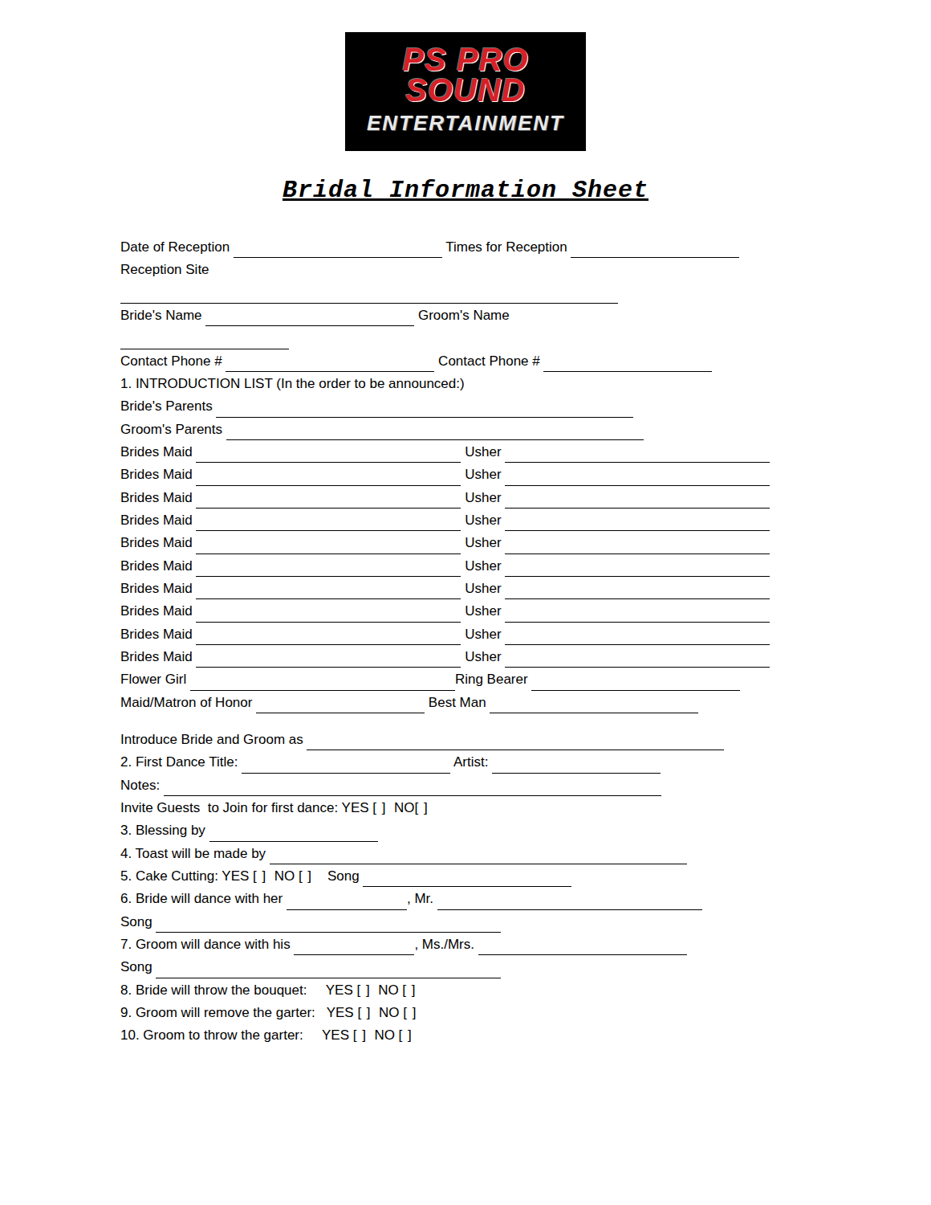PS PRO
SOUND
ENTERTAINMENT
Bridal Information Sheet
Date of Reception Times for Reception
Reception Site
Bride's Name Groom's Name
Contact Phone # Contact Phone #
1. INTRODUCTION LIST (In the order to be announced:)
Bride's Parents
Groom's Parents
Brides Maid Usher
Brides Maid Usher
Brides Maid Usher
Brides Maid Usher
Brides Maid Usher
Brides Maid Usher
Brides Maid Usher
Brides Maid Usher
Brides Maid Usher
Brides Maid Usher
Flower Girl Ring Bearer
Maid/Matron of Honor Best Man
Introduce Bride and Groom as
2. First Dance Title: Artist:
Notes:
Invite Guests to Join for first dance: YES [ ] NO[ ]
3. Blessing by
4. Toast will be made by
5. Cake Cutting: YES [ ] NO [ ] Song
6. Bride will dance with her , Mr.
Song
7. Groom will dance with his , Ms./Mrs.
Song
8. Bride will throw the bouquet: YES [ ] NO [ ]
9. Groom will remove the garter: YES [ ] NO [ ]
10. Groom to throw the garter: YES [ ] NO [ ]